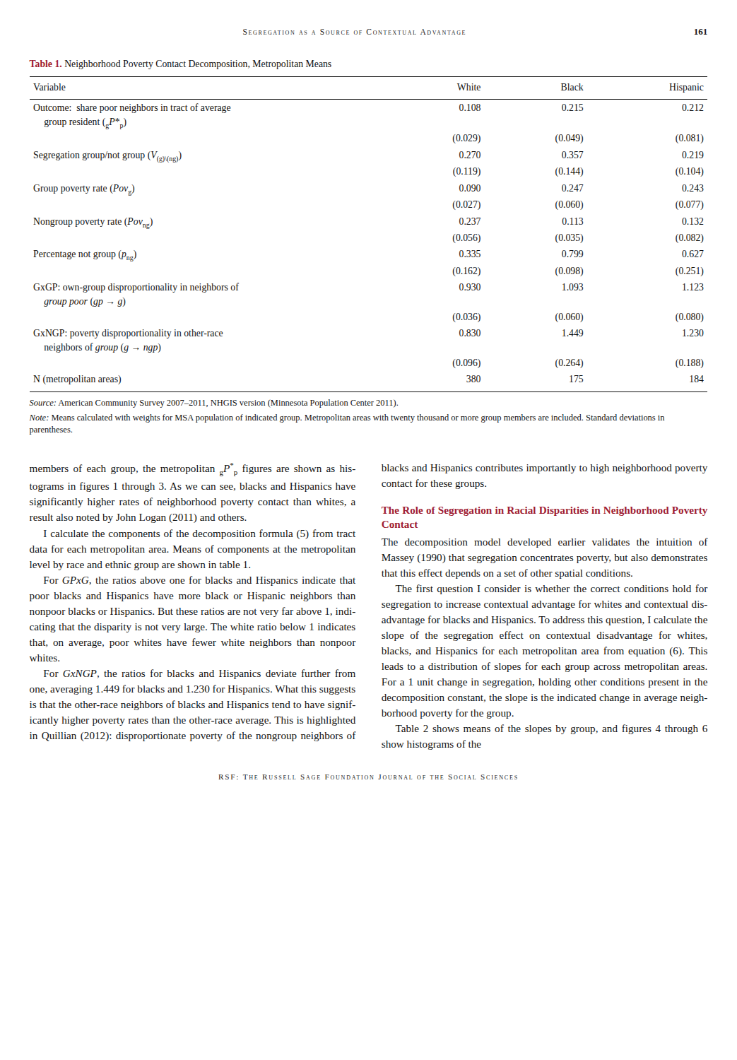Segregation as a Source of Contextual Advantage 161
Table 1. Neighborhood Poverty Contact Decomposition, Metropolitan Means
| Variable | White | Black | Hispanic |
| --- | --- | --- | --- |
| Outcome: share poor neighbors in tract of average group resident ( g P * p ) | 0.108 | 0.215 | 0.212 |
| | (0.029) | (0.049) | (0.081) |
| Segregation group/not group ( V (g)\(ng) ) | 0.270 | 0.357 | 0.219 |
| | (0.119) | (0.144) | (0.104) |
| Group poverty rate ( Pov g ) | 0.090 | 0.247 | 0.243 |
| | (0.027) | (0.060) | (0.077) |
| Nongroup poverty rate ( Pov ng ) | 0.237 | 0.113 | 0.132 |
| | (0.056) | (0.035) | (0.082) |
| Percentage not group ( p ng ) | 0.335 | 0.799 | 0.627 |
| | (0.162) | (0.098) | (0.251) |
| GxGP: own-group disproportionality in neighbors of group poor ( gp → g ) | 0.930 | 1.093 | 1.123 |
| | (0.036) | (0.060) | (0.080) |
| GxNGP: poverty disproportionality in other-race neighbors of group ( g → ngp ) | 0.830 | 1.449 | 1.230 |
| | (0.096) | (0.264) | (0.188) |
| N (metropolitan areas) | 380 | 175 | 184 |
Source: American Community Survey 2007–2011, NHGIS version (Minnesota Population Center 2011).
Note: Means calculated with weights for MSA population of indicated group. Metropolitan areas with twenty thousand or more group members are included. Standard deviations in parentheses.
members of each group, the metropolitan gP*p figures are shown as histograms in figures 1 through 3. As we can see, blacks and Hispanics have significantly higher rates of neighborhood poverty contact than whites, a result also noted by John Logan (2011) and others.
I calculate the components of the decomposition formula (5) from tract data for each metropolitan area. Means of components at the metropolitan level by race and ethnic group are shown in table 1.
For GPxG, the ratios above one for blacks and Hispanics indicate that poor blacks and Hispanics have more black or Hispanic neighbors than nonpoor blacks or Hispanics. But these ratios are not very far above 1, indicating that the disparity is not very large. The white ratio below 1 indicates that, on average, poor whites have fewer white neighbors than nonpoor whites.
For GxNGP, the ratios for blacks and Hispanics deviate further from one, averaging 1.449 for blacks and 1.230 for Hispanics. What this suggests is that the other-race neighbors of blacks and Hispanics tend to have significantly higher poverty rates than the other-race average. This is highlighted in Quillian (2012): disproportionate poverty of the nongroup neighbors of blacks and Hispanics contributes importantly to high neighborhood poverty contact for these groups.
The Role of Segregation in Racial Disparities in Neighborhood Poverty Contact
The decomposition model developed earlier validates the intuition of Massey (1990) that segregation concentrates poverty, but also demonstrates that this effect depends on a set of other spatial conditions.
The first question I consider is whether the correct conditions hold for segregation to increase contextual advantage for whites and contextual disadvantage for blacks and Hispanics. To address this question, I calculate the slope of the segregation effect on contextual disadvantage for whites, blacks, and Hispanics for each metropolitan area from equation (6). This leads to a distribution of slopes for each group across metropolitan areas. For a 1 unit change in segregation, holding other conditions present in the decomposition constant, the slope is the indicated change in average neighborhood poverty for the group.
Table 2 shows means of the slopes by group, and figures 4 through 6 show histograms of the
RSF: The Russell Sage Foundation Journal of the Social Sciences